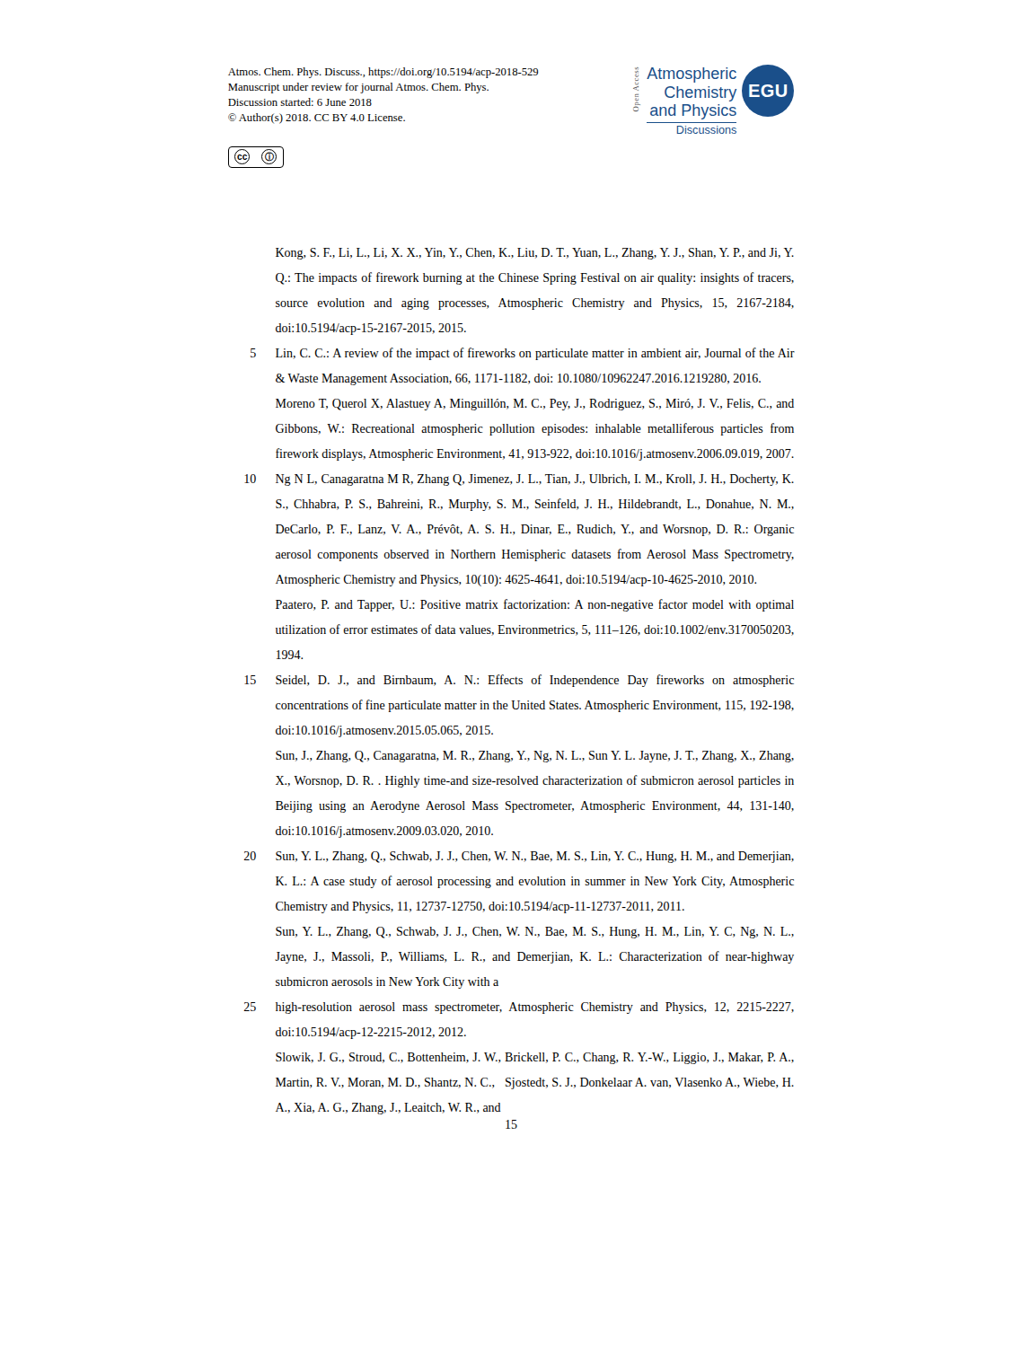Atmos. Chem. Phys. Discuss., https://doi.org/10.5194/acp-2018-529
Manuscript under review for journal Atmos. Chem. Phys.
Discussion started: 6 June 2018
© Author(s) 2018. CC BY 4.0 License.
Open Access
Atmospheric Chemistry and Physics Discussions
EGU
cc ⓘ
Kong, S. F., Li, L., Li, X. X., Yin, Y., Chen, K., Liu, D. T., Yuan, L., Zhang, Y. J., Shan, Y. P., and Ji, Y. Q.: The impacts of firework burning at the Chinese Spring Festival on air quality: insights of tracers, source evolution and aging processes, Atmospheric Chemistry and Physics, 15, 2167-2184, doi:10.5194/acp-15-2167-2015, 2015.
5 Lin, C. C.: A review of the impact of fireworks on particulate matter in ambient air, Journal of the Air & Waste Management Association, 66, 1171-1182, doi: 10.1080/10962247.2016.1219280, 2016.
Moreno T, Querol X, Alastuey A, Minguillón, M. C., Pey, J., Rodriguez, S., Miró, J. V., Felis, C., and Gibbons, W.: Recreational atmospheric pollution episodes: inhalable metalliferous particles from firework displays, Atmospheric Environment, 41, 913-922, doi:10.1016/j.atmosenv.2006.09.019, 2007.
10 Ng N L, Canagaratna M R, Zhang Q, Jimenez, J. L., Tian, J., Ulbrich, I. M., Kroll, J. H., Docherty, K. S., Chhabra, P. S., Bahreini, R., Murphy, S. M., Seinfeld, J. H., Hildebrandt, L., Donahue, N. M., DeCarlo, P. F., Lanz, V. A., Prévôt, A. S. H., Dinar, E., Rudich, Y., and Worsnop, D. R.: Organic aerosol components observed in Northern Hemispheric datasets from Aerosol Mass Spectrometry, Atmospheric Chemistry and Physics, 10(10): 4625-4641, doi:10.5194/acp-10-4625-2010, 2010.
Paatero, P. and Tapper, U.: Positive matrix factorization: A non-negative factor model with optimal utilization of error estimates of data values, Environmetrics, 5, 111–126, doi:10.1002/env.3170050203, 1994.
15 Seidel, D. J., and Birnbaum, A. N.: Effects of Independence Day fireworks on atmospheric concentrations of fine particulate matter in the United States. Atmospheric Environment, 115, 192-198, doi:10.1016/j.atmosenv.2015.05.065, 2015.
Sun, J., Zhang, Q., Canagaratna, M. R., Zhang, Y., Ng, N. L., Sun Y. L. Jayne, J. T., Zhang, X., Zhang, X., Worsnop, D. R. . Highly time-and size-resolved characterization of submicron aerosol particles in Beijing using an Aerodyne Aerosol Mass Spectrometer, Atmospheric Environment, 44, 131-140, doi:10.1016/j.atmosenv.2009.03.020, 2010.
20 Sun, Y. L., Zhang, Q., Schwab, J. J., Chen, W. N., Bae, M. S., Lin, Y. C., Hung, H. M., and Demerjian, K. L.: A case study of aerosol processing and evolution in summer in New York City, Atmospheric Chemistry and Physics, 11, 12737-12750, doi:10.5194/acp-11-12737-2011, 2011.
Sun, Y. L., Zhang, Q., Schwab, J. J., Chen, W. N., Bae, M. S., Hung, H. M., Lin, Y. C, Ng, N. L., Jayne, J., Massoli, P., Williams, L. R., and Demerjian, K. L.: Characterization of near-highway submicron aerosols in New York City with a
25 high-resolution aerosol mass spectrometer, Atmospheric Chemistry and Physics, 12, 2215-2227, doi:10.5194/acp-12-2215-2012, 2012.
Slowik, J. G., Stroud, C., Bottenheim, J. W., Brickell, P. C., Chang, R. Y.-W., Liggio, J., Makar, P. A., Martin, R. V., Moran, M. D., Shantz, N. C., Sjostedt, S. J., Donkelaar A. van, Vlasenko A., Wiebe, H. A., Xia, A. G., Zhang, J., Leaitch, W. R., and
15